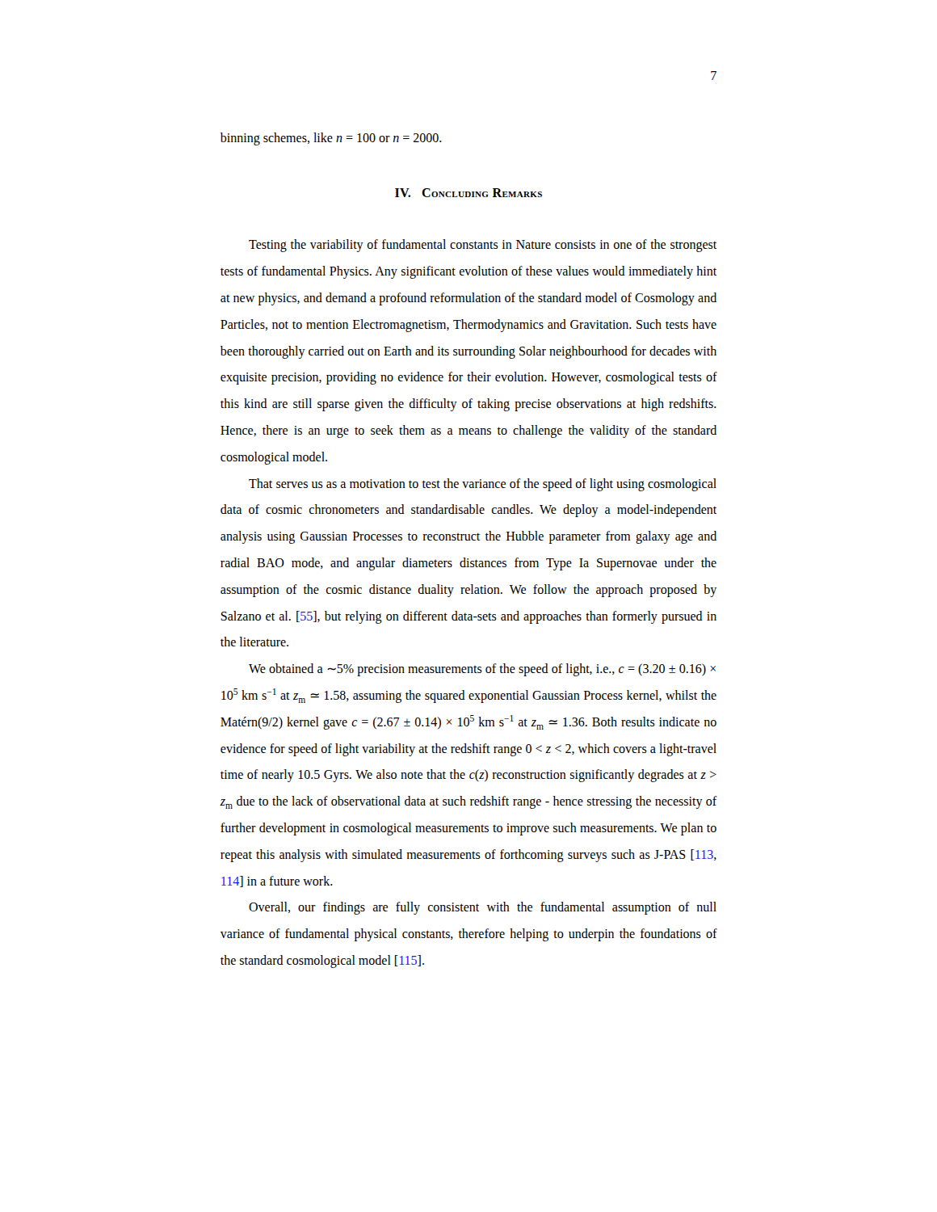7
binning schemes, like n = 100 or n = 2000.
IV. Concluding Remarks
Testing the variability of fundamental constants in Nature consists in one of the strongest tests of fundamental Physics. Any significant evolution of these values would immediately hint at new physics, and demand a profound reformulation of the standard model of Cosmology and Particles, not to mention Electromagnetism, Thermodynamics and Gravitation. Such tests have been thoroughly carried out on Earth and its surrounding Solar neighbourhood for decades with exquisite precision, providing no evidence for their evolution. However, cosmological tests of this kind are still sparse given the difficulty of taking precise observations at high redshifts. Hence, there is an urge to seek them as a means to challenge the validity of the standard cosmological model.
That serves us as a motivation to test the variance of the speed of light using cosmological data of cosmic chronometers and standardisable candles. We deploy a model-independent analysis using Gaussian Processes to reconstruct the Hubble parameter from galaxy age and radial BAO mode, and angular diameters distances from Type Ia Supernovae under the assumption of the cosmic distance duality relation. We follow the approach proposed by Salzano et al. [55], but relying on different data-sets and approaches than formerly pursued in the literature.
We obtained a ∼5% precision measurements of the speed of light, i.e., c = (3.20 ± 0.16) × 105 km s−1 at zm ≃ 1.58, assuming the squared exponential Gaussian Process kernel, whilst the Matérn(9/2) kernel gave c = (2.67 ± 0.14) × 105 km s−1 at zm ≃ 1.36. Both results indicate no evidence for speed of light variability at the redshift range 0 < z < 2, which covers a light-travel time of nearly 10.5 Gyrs. We also note that the c(z) reconstruction significantly degrades at z > zm due to the lack of observational data at such redshift range - hence stressing the necessity of further development in cosmological measurements to improve such measurements. We plan to repeat this analysis with simulated measurements of forthcoming surveys such as J-PAS [113, 114] in a future work.
Overall, our findings are fully consistent with the fundamental assumption of null variance of fundamental physical constants, therefore helping to underpin the foundations of the standard cosmological model [115].